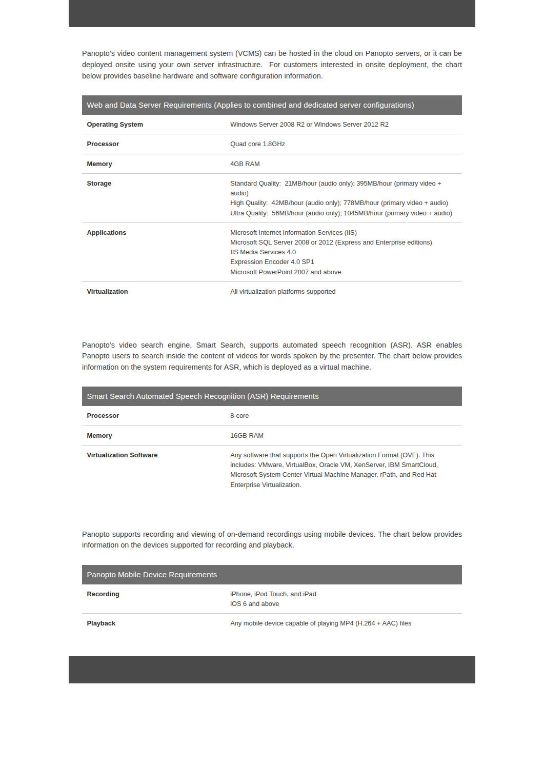Panopto’s video content management system (VCMS) can be hosted in the cloud on Panopto servers, or it can be deployed onsite using your own server infrastructure. For customers interested in onsite deployment, the chart below provides baseline hardware and software configuration information.
Web and Data Server Requirements (Applies to combined and dedicated server configurations)
| Operating System | Windows Server 2008 R2 or Windows Server 2012 R2 |
| Processor | Quad core 1.8GHz |
| Memory | 4GB RAM |
| Storage | Standard Quality: 21MB/hour (audio only); 395MB/hour (primary video + audio) High Quality: 42MB/hour (audio only); 778MB/hour (primary video + audio) Ultra Quality: 56MB/hour (audio only); 1045MB/hour (primary video + audio) |
| Applications | Microsoft Internet Information Services (IIS) Microsoft SQL Server 2008 or 2012 (Express and Enterprise editions) IIS Media Services 4.0 Expression Encoder 4.0 SP1 Microsoft PowerPoint 2007 and above |
| Virtualization | All virtualization platforms supported |
Panopto’s video search engine, Smart Search, supports automated speech recognition (ASR). ASR enables Panopto users to search inside the content of videos for words spoken by the presenter. The chart below provides information on the system requirements for ASR, which is deployed as a virtual machine.
Smart Search Automated Speech Recognition (ASR) Requirements
| Processor | 8-core |
| Memory | 16GB RAM |
| Virtualization Software | Any software that supports the Open Virtualization Format (OVF). This includes: VMware, VirtualBox, Oracle VM, XenServer, IBM SmartCloud, Microsoft System Center Virtual Machine Manager, rPath, and Red Hat Enterprise Virtualization. |
Panopto supports recording and viewing of on-demand recordings using mobile devices. The chart below provides information on the devices supported for recording and playback.
Panopto Mobile Device Requirements
| Recording | iPhone, iPod Touch, and iPad iOS 6 and above |
| Playback | Any mobile device capable of playing MP4 (H.264 + AAC) files |